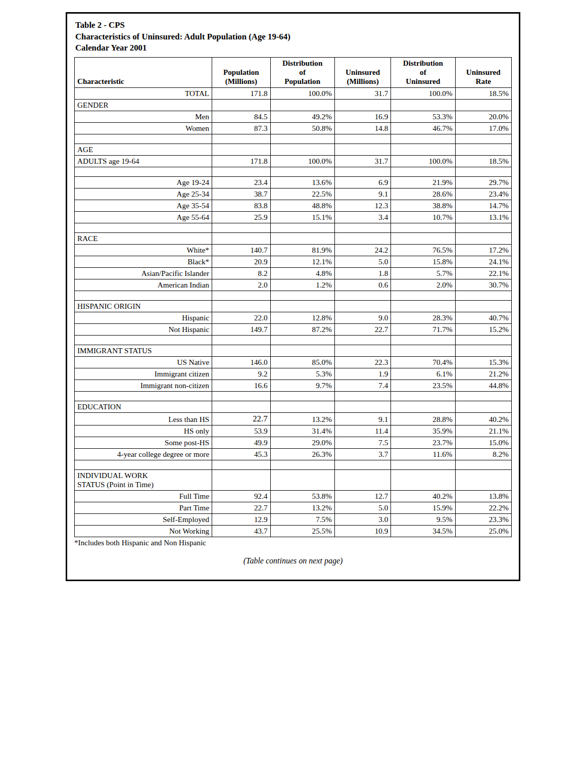Table 2 - CPS
Characteristics of Uninsured: Adult Population (Age 19-64)
Calendar Year 2001
| Characteristic | Population (Millions) | Distribution of Population | Uninsured (Millions) | Distribution of Uninsured | Uninsured Rate |
| --- | --- | --- | --- | --- | --- |
| TOTAL | 171.8 | 100.0% | 31.7 | 100.0% | 18.5% |
| GENDER | | | | | |
| Men | 84.5 | 49.2% | 16.9 | 53.3% | 20.0% |
| Women | 87.3 | 50.8% | 14.8 | 46.7% | 17.0% |
| AGE | | | | | |
| ADULTS age 19-64 | 171.8 | 100.0% | 31.7 | 100.0% | 18.5% |
| Age 19-24 | 23.4 | 13.6% | 6.9 | 21.9% | 29.7% |
| Age 25-34 | 38.7 | 22.5% | 9.1 | 28.6% | 23.4% |
| Age 35-54 | 83.8 | 48.8% | 12.3 | 38.8% | 14.7% |
| Age 55-64 | 25.9 | 15.1% | 3.4 | 10.7% | 13.1% |
| RACE | | | | | |
| White* | 140.7 | 81.9% | 24.2 | 76.5% | 17.2% |
| Black* | 20.9 | 12.1% | 5.0 | 15.8% | 24.1% |
| Asian/Pacific Islander | 8.2 | 4.8% | 1.8 | 5.7% | 22.1% |
| American Indian | 2.0 | 1.2% | 0.6 | 2.0% | 30.7% |
| HISPANIC ORIGIN | | | | | |
| Hispanic | 22.0 | 12.8% | 9.0 | 28.3% | 40.7% |
| Not Hispanic | 149.7 | 87.2% | 22.7 | 71.7% | 15.2% |
| IMMIGRANT STATUS | | | | | |
| US Native | 146.0 | 85.0% | 22.3 | 70.4% | 15.3% |
| Immigrant citizen | 9.2 | 5.3% | 1.9 | 6.1% | 21.2% |
| Immigrant non-citizen | 16.6 | 9.7% | 7.4 | 23.5% | 44.8% |
| EDUCATION | | | | | |
| Less than HS | 22.7 | 13.2% | 9.1 | 28.8% | 40.2% |
| HS only | 53.9 | 31.4% | 11.4 | 35.9% | 21.1% |
| Some post-HS | 49.9 | 29.0% | 7.5 | 23.7% | 15.0% |
| 4-year college degree or more | 45.3 | 26.3% | 3.7 | 11.6% | 8.2% |
| INDIVIDUAL WORK STATUS (Point in Time) | | | | | |
| Full Time | 92.4 | 53.8% | 12.7 | 40.2% | 13.8% |
| Part Time | 22.7 | 13.2% | 5.0 | 15.9% | 22.2% |
| Self-Employed | 12.9 | 7.5% | 3.0 | 9.5% | 23.3% |
| Not Working | 43.7 | 25.5% | 10.9 | 34.5% | 25.0% |
*Includes both Hispanic and Non Hispanic
(Table continues on next page)